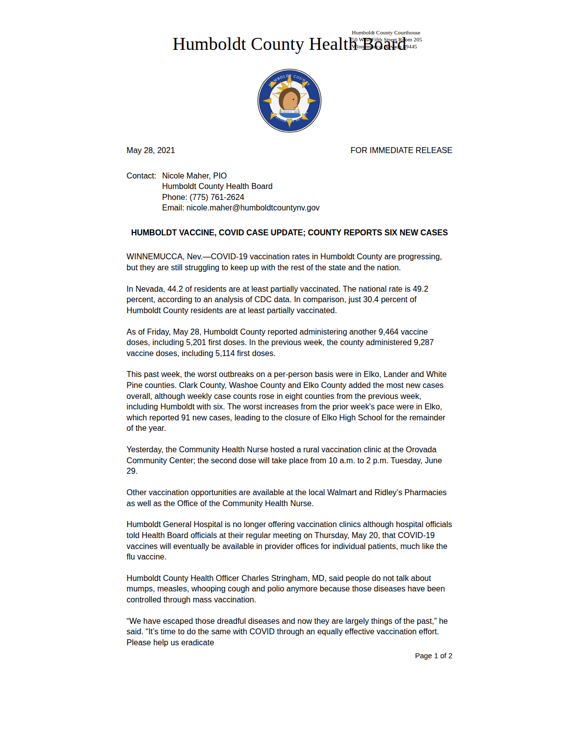Humboldt County Courthouse
50 West Fifth Street Room 205
Winnemucca, Nevada 89445
Humboldt County Health Board
MARCH 21, 1861 HUMBOLDT COUNTY TERRITORY OF NEVADA
May 28, 2021 FOR IMMEDIATE RELEASE
| Contact: | Nicole Maher, PIO |
| | Humboldt County Health Board |
| | Phone: (775) 761-2624 |
| | Email: nicole.maher@humboldtcountynv.gov |
HUMBOLDT VACCINE, COVID CASE UPDATE; COUNTY REPORTS SIX NEW CASES
WINNEMUCCA, Nev.—COVID-19 vaccination rates in Humboldt County are progressing, but they are still struggling to keep up with the rest of the state and the nation.
In Nevada, 44.2 of residents are at least partially vaccinated. The national rate is 49.2 percent, according to an analysis of CDC data. In comparison, just 30.4 percent of Humboldt County residents are at least partially vaccinated.
As of Friday, May 28, Humboldt County reported administering another 9,464 vaccine doses, including 5,201 first doses. In the previous week, the county administered 9,287 vaccine doses, including 5,114 first doses.
This past week, the worst outbreaks on a per-person basis were in Elko, Lander and White Pine counties. Clark County, Washoe County and Elko County added the most new cases overall, although weekly case counts rose in eight counties from the previous week, including Humboldt with six. The worst increases from the prior week's pace were in Elko, which reported 91 new cases, leading to the closure of Elko High School for the remainder of the year.
Yesterday, the Community Health Nurse hosted a rural vaccination clinic at the Orovada Community Center; the second dose will take place from 10 a.m. to 2 p.m. Tuesday, June 29.
Other vaccination opportunities are available at the local Walmart and Ridley’s Pharmacies as well as the Office of the Community Health Nurse.
Humboldt General Hospital is no longer offering vaccination clinics although hospital officials told Health Board officials at their regular meeting on Thursday, May 20, that COVID-19 vaccines will eventually be available in provider offices for individual patients, much like the flu vaccine.
Humboldt County Health Officer Charles Stringham, MD, said people do not talk about mumps, measles, whooping cough and polio anymore because those diseases have been controlled through mass vaccination.
“We have escaped those dreadful diseases and now they are largely things of the past,” he said. “It’s time to do the same with COVID through an equally effective vaccination effort. Please help us eradicate
Page 1 of 2